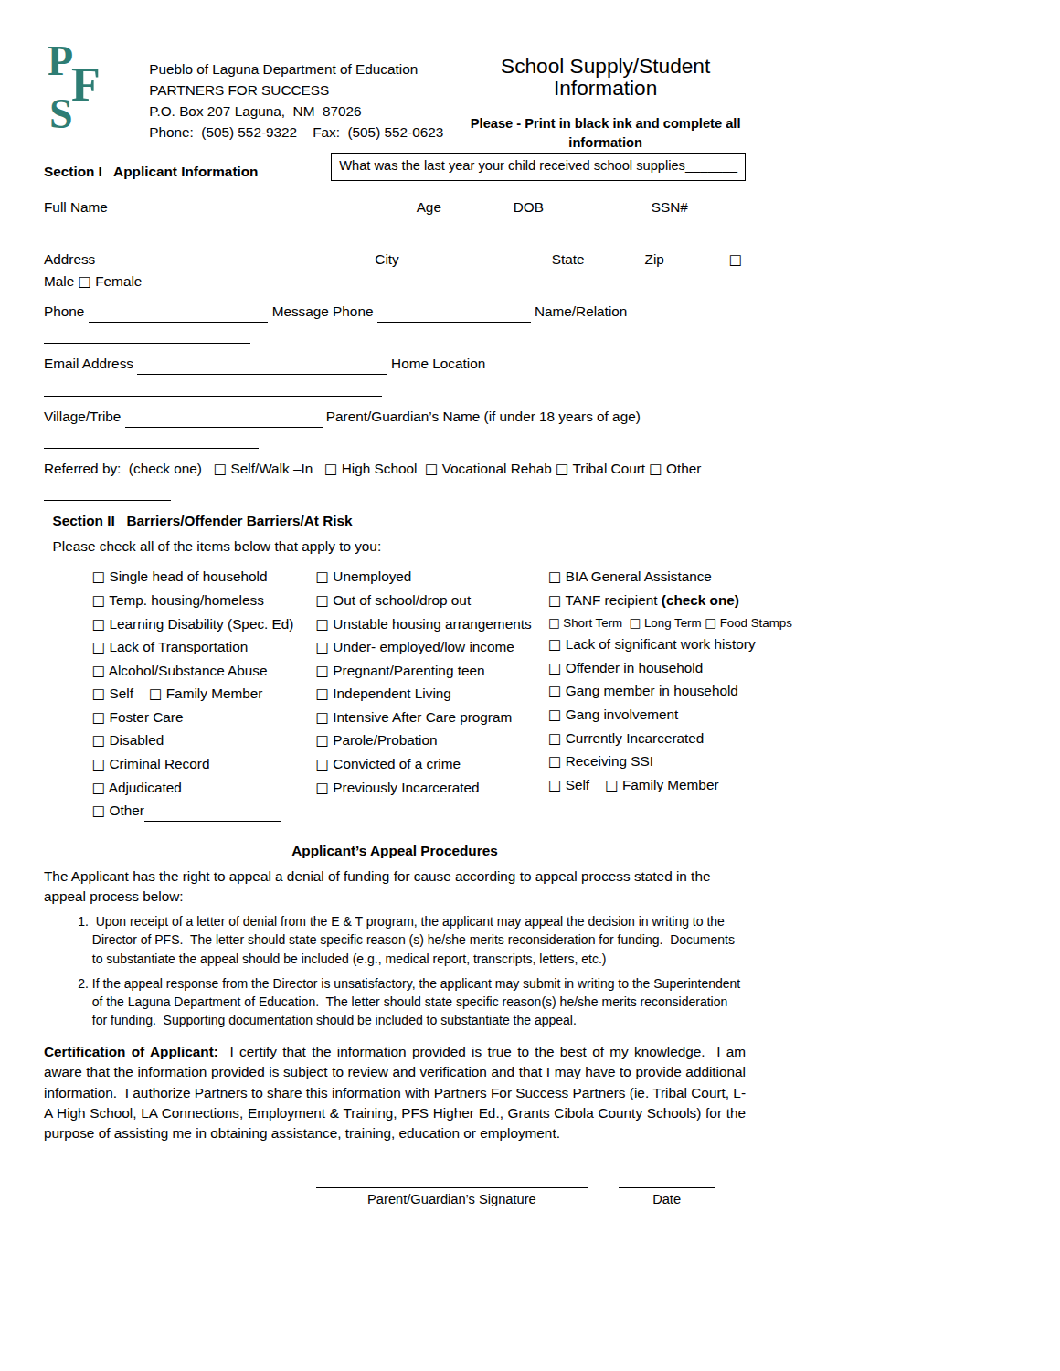P F S
Pueblo of Laguna Department of Education
PARTNERS FOR SUCCESS
P.O. Box 207 Laguna, NM 87026
Phone: (505) 552-9322 Fax: (505) 552-0623
School Supply/Student Information
Please - Print in black ink and complete all information
Section I Applicant Information
What was the last year your child received school supplies_______
Full Name Age DOB SSN#
Address City State Zip □ Male □ Female
Phone Message Phone Name/Relation
Email Address Home Location
Village/Tribe Parent/Guardian’s Name (if under 18 years of age)
Referred by: (check one) □ Self/Walk –In □ High School □ Vocational Rehab □ Tribal Court □ Other
Section II Barriers/Offender Barriers/At Risk
Please check all of the items below that apply to you:
□ Single head of household
□ Temp. housing/homeless
□ Learning Disability (Spec. Ed)
□ Lack of Transportation
□ Alcohol/Substance Abuse
□ Self □ Family Member
□ Foster Care
□ Disabled
□ Criminal Record
□ Adjudicated
□ Other
□ Unemployed
□ Out of school/drop out
□ Unstable housing arrangements
□ Under- employed/low income
□ Pregnant/Parenting teen
□ Independent Living
□ Intensive After Care program
□ Parole/Probation
□ Convicted of a crime
□ Previously Incarcerated
□ BIA General Assistance
□ TANF recipient (check one)
□ Short Term □ Long Term □ Food Stamps
□ Lack of significant work history
□ Offender in household
□ Gang member in household
□ Gang involvement
□ Currently Incarcerated
□ Receiving SSI
□ Self □ Family Member
Applicant’s Appeal Procedures
The Applicant has the right to appeal a denial of funding for cause according to appeal process stated in the appeal process below:
Upon receipt of a letter of denial from the E & T program, the applicant may appeal the decision in writing to the Director of PFS. The letter should state specific reason (s) he/she merits reconsideration for funding. Documents to substantiate the appeal should be included (e.g., medical report, transcripts, letters, etc.)
If the appeal response from the Director is unsatisfactory, the applicant may submit in writing to the Superintendent of the Laguna Department of Education. The letter should state specific reason(s) he/she merits reconsideration for funding. Supporting documentation should be included to substantiate the appeal.
Certification of Applicant: I certify that the information provided is true to the best of my knowledge. I am aware that the information provided is subject to review and verification and that I may have to provide additional information. I authorize Partners to share this information with Partners For Success Partners (ie. Tribal Court, L-A High School, LA Connections, Employment & Training, PFS Higher Ed., Grants Cibola County Schools) for the purpose of assisting me in obtaining assistance, training, education or employment.
Parent/Guardian’s Signature
Date